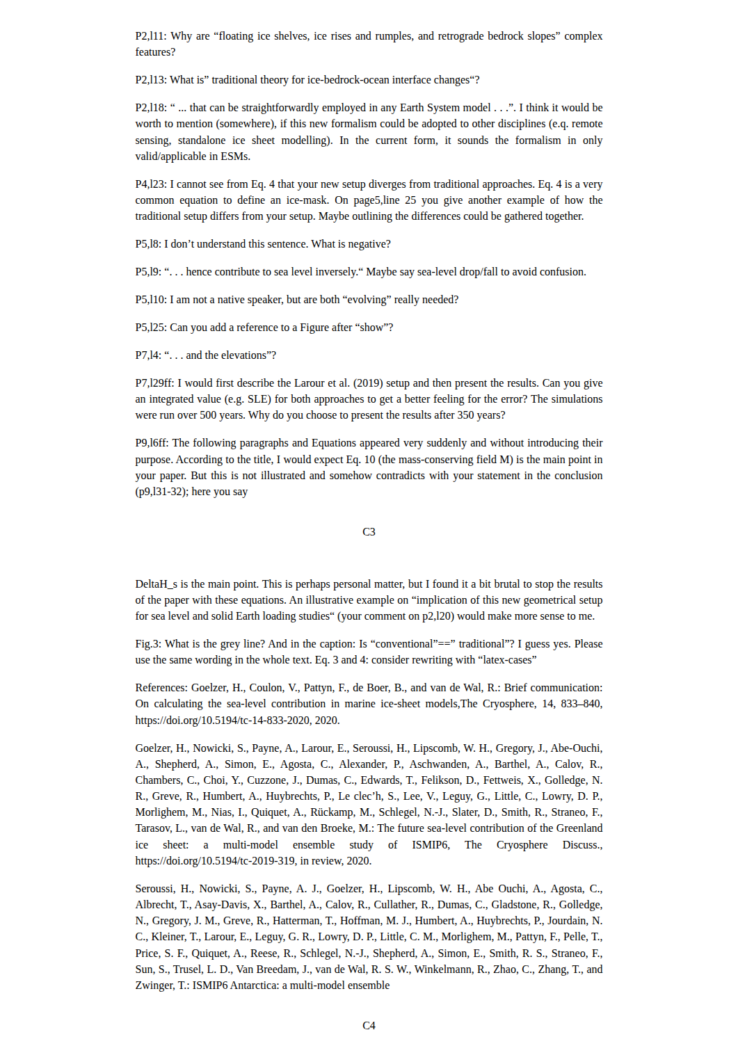P2,l11: Why are “floating ice shelves, ice rises and rumples, and retrograde bedrock slopes” complex features?
P2,l13: What is” traditional theory for ice-bedrock-ocean interface changes“?
P2,l18: “ ... that can be straightforwardly employed in any Earth System model . . .”. I think it would be worth to mention (somewhere), if this new formalism could be adopted to other disciplines (e.q. remote sensing, standalone ice sheet modelling). In the current form, it sounds the formalism in only valid/applicable in ESMs.
P4,l23: I cannot see from Eq. 4 that your new setup diverges from traditional approaches. Eq. 4 is a very common equation to define an ice-mask. On page5,line 25 you give another example of how the traditional setup differs from your setup. Maybe outlining the differences could be gathered together.
P5,l8: I don’t understand this sentence. What is negative?
P5,l9: “. . . hence contribute to sea level inversely.“ Maybe say sea-level drop/fall to avoid confusion.
P5,l10: I am not a native speaker, but are both “evolving” really needed?
P5,l25: Can you add a reference to a Figure after “show”?
P7,l4: “. . . and the elevations”?
P7,l29ff: I would first describe the Larour et al. (2019) setup and then present the results. Can you give an integrated value (e.g. SLE) for both approaches to get a better feeling for the error? The simulations were run over 500 years. Why do you choose to present the results after 350 years?
P9,l6ff: The following paragraphs and Equations appeared very suddenly and without introducing their purpose. According to the title, I would expect Eq. 10 (the mass-conserving field M) is the main point in your paper. But this is not illustrated and somehow contradicts with your statement in the conclusion (p9,l31-32); here you say
C3
DeltaH_s is the main point. This is perhaps personal matter, but I found it a bit brutal to stop the results of the paper with these equations. An illustrative example on “implication of this new geometrical setup for sea level and solid Earth loading studies“ (your comment on p2,l20) would make more sense to me.
Fig.3: What is the grey line? And in the caption: Is “conventional”==” traditional”? I guess yes. Please use the same wording in the whole text. Eq. 3 and 4: consider rewriting with “latex-cases”
References: Goelzer, H., Coulon, V., Pattyn, F., de Boer, B., and van de Wal, R.: Brief communication: On calculating the sea-level contribution in marine ice-sheet models,The Cryosphere, 14, 833–840, https://doi.org/10.5194/tc-14-833-2020, 2020.
Goelzer, H., Nowicki, S., Payne, A., Larour, E., Seroussi, H., Lipscomb, W. H., Gregory, J., Abe-Ouchi, A., Shepherd, A., Simon, E., Agosta, C., Alexander, P., Aschwanden, A., Barthel, A., Calov, R., Chambers, C., Choi, Y., Cuzzone, J., Dumas, C., Edwards, T., Felikson, D., Fettweis, X., Golledge, N. R., Greve, R., Humbert, A., Huybrechts, P., Le clec’h, S., Lee, V., Leguy, G., Little, C., Lowry, D. P., Morlighem, M., Nias, I., Quiquet, A., Rückamp, M., Schlegel, N.-J., Slater, D., Smith, R., Straneo, F., Tarasov, L., van de Wal, R., and van den Broeke, M.: The future sea-level contribution of the Greenland ice sheet: a multi-model ensemble study of ISMIP6, The Cryosphere Discuss., https://doi.org/10.5194/tc-2019-319, in review, 2020.
Seroussi, H., Nowicki, S., Payne, A. J., Goelzer, H., Lipscomb, W. H., Abe Ouchi, A., Agosta, C., Albrecht, T., Asay-Davis, X., Barthel, A., Calov, R., Cullather, R., Dumas, C., Gladstone, R., Golledge, N., Gregory, J. M., Greve, R., Hatterman, T., Hoffman, M. J., Humbert, A., Huybrechts, P., Jourdain, N. C., Kleiner, T., Larour, E., Leguy, G. R., Lowry, D. P., Little, C. M., Morlighem, M., Pattyn, F., Pelle, T., Price, S. F., Quiquet, A., Reese, R., Schlegel, N.-J., Shepherd, A., Simon, E., Smith, R. S., Straneo, F., Sun, S., Trusel, L. D., Van Breedam, J., van de Wal, R. S. W., Winkelmann, R., Zhao, C., Zhang, T., and Zwinger, T.: ISMIP6 Antarctica: a multi-model ensemble
C4